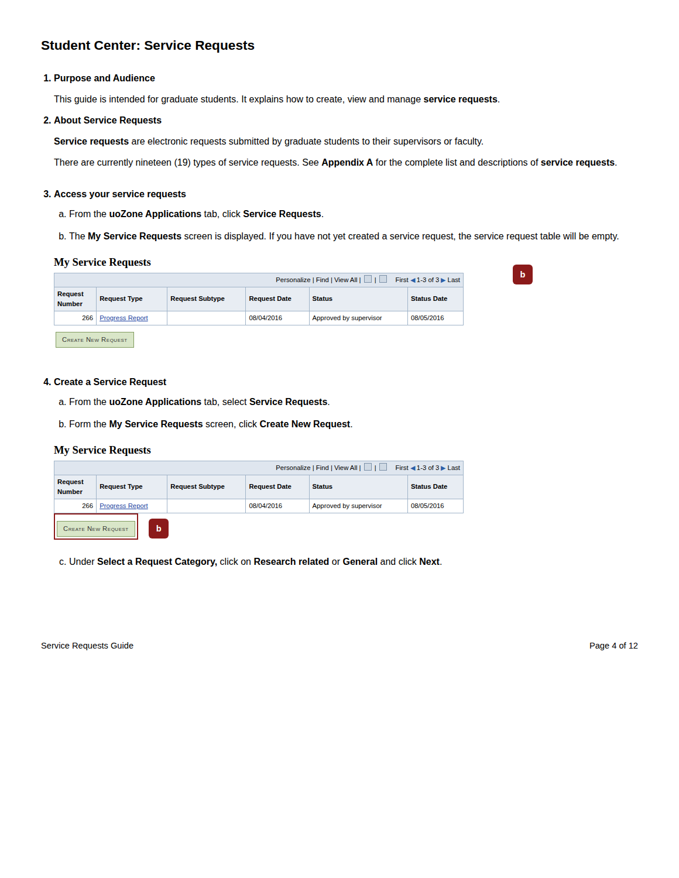Student Center: Service Requests
Purpose and Audience
This guide is intended for graduate students. It explains how to create, view and manage service requests.
About Service Requests
Service requests are electronic requests submitted by graduate students to their supervisors or faculty.
There are currently nineteen (19) types of service requests. See Appendix A for the complete list and descriptions of service requests.
Access your service requests
From the uoZone Applications tab, click Service Requests.
The My Service Requests screen is displayed. If you have not yet created a service request, the service request table will be empty.
My Service Requests
| Personalize / Find / View All / / First ◀ 1-3 of 3 ▶ Last |
| Request Number | Request Type | Request Subtype | Request Date | Status | Status Date |
| 266 | Progress Report | | 08/04/2016 | Approved by supervisor | 08/05/2016 |
Create New Request
b
Create a Service Request
From the uoZone Applications tab, select Service Requests.
Form the My Service Requests screen, click Create New Request.
My Service Requests
| Personalize / Find / View All / / First ◀ 1-3 of 3 ▶ Last |
| Request Number | Request Type | Request Subtype | Request Date | Status | Status Date |
| 266 | Progress Report | | 08/04/2016 | Approved by supervisor | 08/05/2016 |
Create New Request
b
Under Select a Request Category, click on Research related or General and click Next.
Service Requests Guide
Page 4 of 12